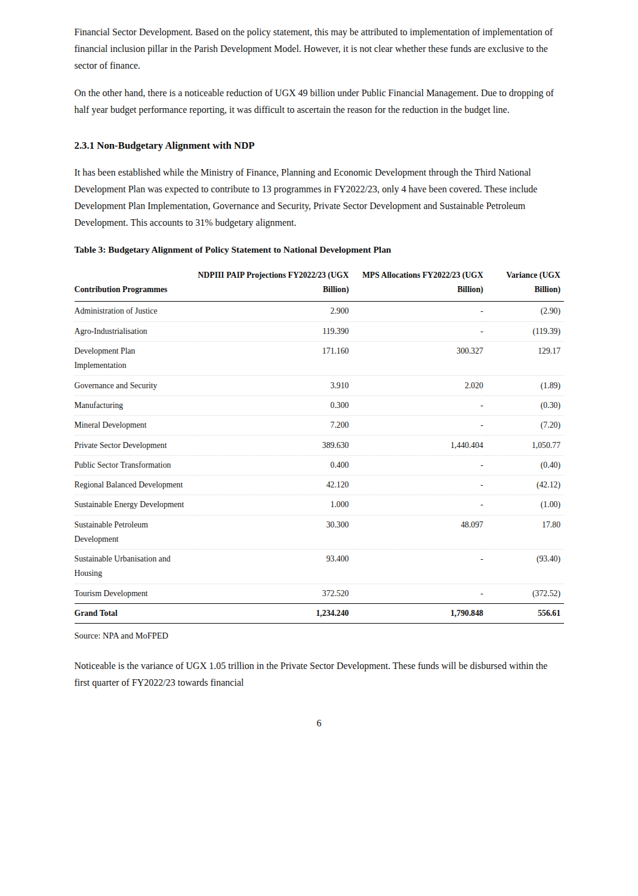Financial Sector Development. Based on the policy statement, this may be attributed to implementation of implementation of financial inclusion pillar in the Parish Development Model. However, it is not clear whether these funds are exclusive to the sector of finance.
On the other hand, there is a noticeable reduction of UGX 49 billion under Public Financial Management. Due to dropping of half year budget performance reporting, it was difficult to ascertain the reason for the reduction in the budget line.
2.3.1 Non-Budgetary Alignment with NDP
It has been established while the Ministry of Finance, Planning and Economic Development through the Third National Development Plan was expected to contribute to 13 programmes in FY2022/23, only 4 have been covered. These include Development Plan Implementation, Governance and Security, Private Sector Development and Sustainable Petroleum Development. This accounts to 31% budgetary alignment.
Table 3: Budgetary Alignment of Policy Statement to National Development Plan
| Contribution Programmes | NDPIII PAIP Projections FY2022/23 (UGX Billion) | MPS Allocations FY2022/23 (UGX Billion) | Variance (UGX Billion) |
| --- | --- | --- | --- |
| Administration of Justice | 2.900 | - | (2.90) |
| Agro-Industrialisation | 119.390 | - | (119.39) |
| Development Plan Implementation | 171.160 | 300.327 | 129.17 |
| Governance and Security | 3.910 | 2.020 | (1.89) |
| Manufacturing | 0.300 | - | (0.30) |
| Mineral Development | 7.200 | - | (7.20) |
| Private Sector Development | 389.630 | 1,440.404 | 1,050.77 |
| Public Sector Transformation | 0.400 | - | (0.40) |
| Regional Balanced Development | 42.120 | - | (42.12) |
| Sustainable Energy Development | 1.000 | - | (1.00) |
| Sustainable Petroleum Development | 30.300 | 48.097 | 17.80 |
| Sustainable Urbanisation and Housing | 93.400 | - | (93.40) |
| Tourism Development | 372.520 | - | (372.52) |
| Grand Total | 1,234.240 | 1,790.848 | 556.61 |
Source: NPA and MoFPED
Noticeable is the variance of UGX 1.05 trillion in the Private Sector Development. These funds will be disbursed within the first quarter of FY2022/23 towards financial
6